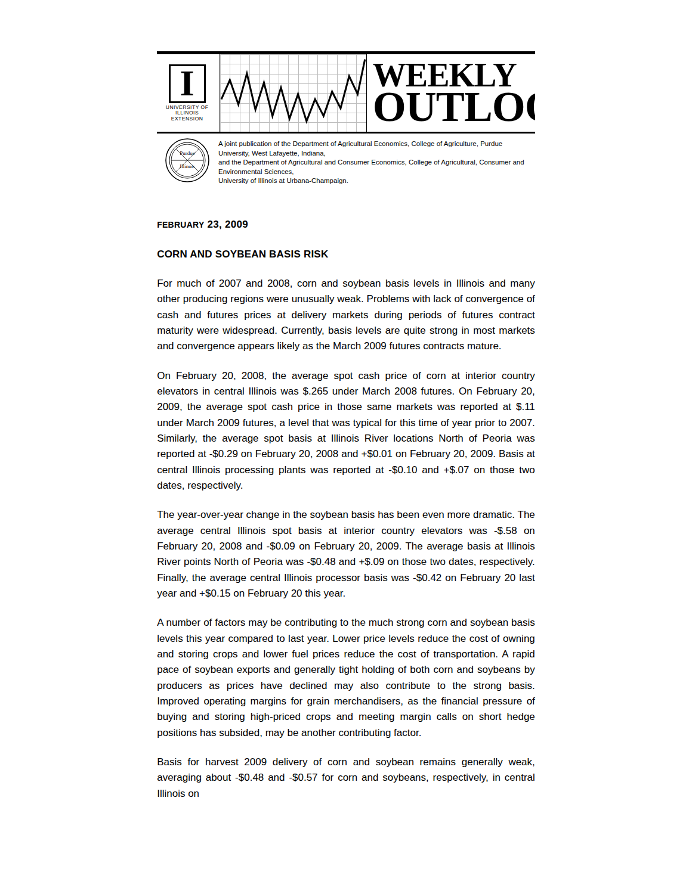I
UNIVERSITY OF ILLINOIS
EXTENSION
WEEKLY
OUTLOOK
Purdue Illinois
A joint publication of the Department of Agricultural Economics, College of Agriculture, Purdue University, West Lafayette, Indiana,
and the Department of Agricultural and Consumer Economics, College of Agricultural, Consumer and Environmental Sciences,
University of Illinois at Urbana-Champaign.
FEBRUARY 23, 2009
CORN AND SOYBEAN BASIS RISK
For much of 2007 and 2008, corn and soybean basis levels in Illinois and many other producing regions were unusually weak. Problems with lack of convergence of cash and futures prices at delivery markets during periods of futures contract maturity were widespread. Currently, basis levels are quite strong in most markets and convergence appears likely as the March 2009 futures contracts mature.
On February 20, 2008, the average spot cash price of corn at interior country elevators in central Illinois was $.265 under March 2008 futures. On February 20, 2009, the average spot cash price in those same markets was reported at $.11 under March 2009 futures, a level that was typical for this time of year prior to 2007. Similarly, the average spot basis at Illinois River locations North of Peoria was reported at -$0.29 on February 20, 2008 and +$0.01 on February 20, 2009. Basis at central Illinois processing plants was reported at -$0.10 and +$.07 on those two dates, respectively.
The year-over-year change in the soybean basis has been even more dramatic. The average central Illinois spot basis at interior country elevators was -$.58 on February 20, 2008 and -$0.09 on February 20, 2009. The average basis at Illinois River points North of Peoria was -$0.48 and +$.09 on those two dates, respectively. Finally, the average central Illinois processor basis was -$0.42 on February 20 last year and +$0.15 on February 20 this year.
A number of factors may be contributing to the much strong corn and soybean basis levels this year compared to last year. Lower price levels reduce the cost of owning and storing crops and lower fuel prices reduce the cost of transportation. A rapid pace of soybean exports and generally tight holding of both corn and soybeans by producers as prices have declined may also contribute to the strong basis. Improved operating margins for grain merchandisers, as the financial pressure of buying and storing high-priced crops and meeting margin calls on short hedge positions has subsided, may be another contributing factor.
Basis for harvest 2009 delivery of corn and soybean remains generally weak, averaging about -$0.48 and -$0.57 for corn and soybeans, respectively, in central Illinois on